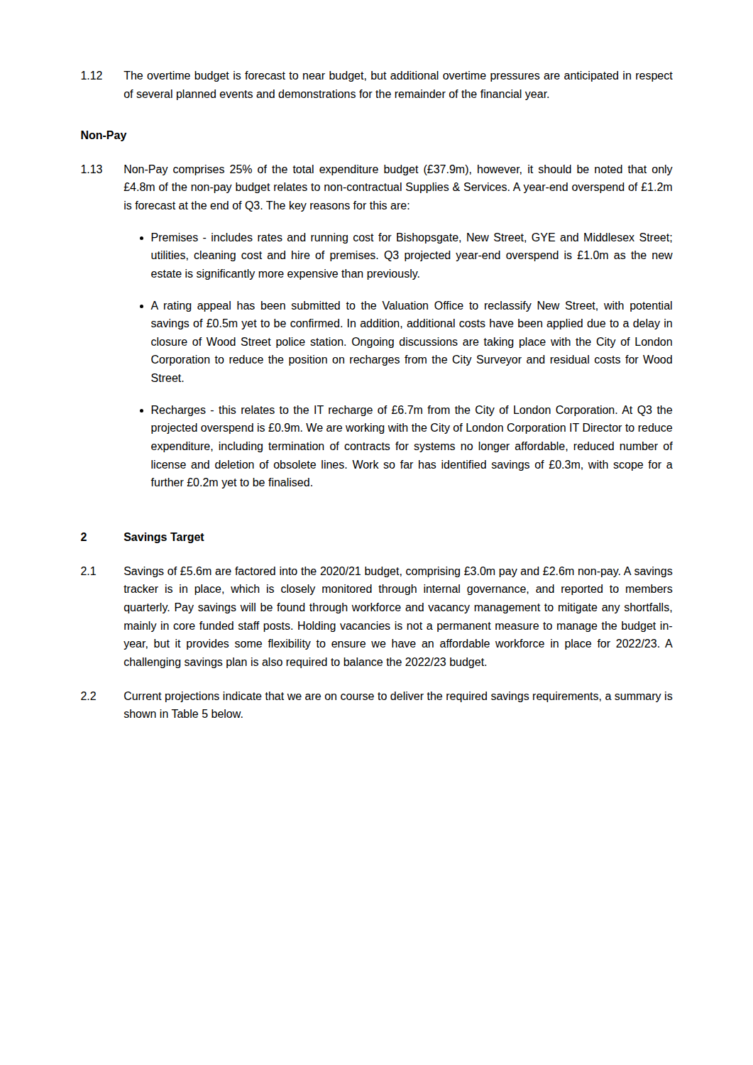1.12
The overtime budget is forecast to near budget, but additional overtime pressures are anticipated in respect of several planned events and demonstrations for the remainder of the financial year.
Non-Pay
1.13
Non-Pay comprises 25% of the total expenditure budget (£37.9m), however, it should be noted that only £4.8m of the non-pay budget relates to non-contractual Supplies & Services. A year-end overspend of £1.2m is forecast at the end of Q3. The key reasons for this are:
Premises - includes rates and running cost for Bishopsgate, New Street, GYE and Middlesex Street; utilities, cleaning cost and hire of premises. Q3 projected year-end overspend is £1.0m as the new estate is significantly more expensive than previously.
A rating appeal has been submitted to the Valuation Office to reclassify New Street, with potential savings of £0.5m yet to be confirmed. In addition, additional costs have been applied due to a delay in closure of Wood Street police station. Ongoing discussions are taking place with the City of London Corporation to reduce the position on recharges from the City Surveyor and residual costs for Wood Street.
Recharges - this relates to the IT recharge of £6.7m from the City of London Corporation. At Q3 the projected overspend is £0.9m. We are working with the City of London Corporation IT Director to reduce expenditure, including termination of contracts for systems no longer affordable, reduced number of license and deletion of obsolete lines. Work so far has identified savings of £0.3m, with scope for a further £0.2m yet to be finalised.
2 Savings Target
2.1
Savings of £5.6m are factored into the 2020/21 budget, comprising £3.0m pay and £2.6m non-pay. A savings tracker is in place, which is closely monitored through internal governance, and reported to members quarterly. Pay savings will be found through workforce and vacancy management to mitigate any shortfalls, mainly in core funded staff posts. Holding vacancies is not a permanent measure to manage the budget in-year, but it provides some flexibility to ensure we have an affordable workforce in place for 2022/23. A challenging savings plan is also required to balance the 2022/23 budget.
2.2
Current projections indicate that we are on course to deliver the required savings requirements, a summary is shown in Table 5 below.